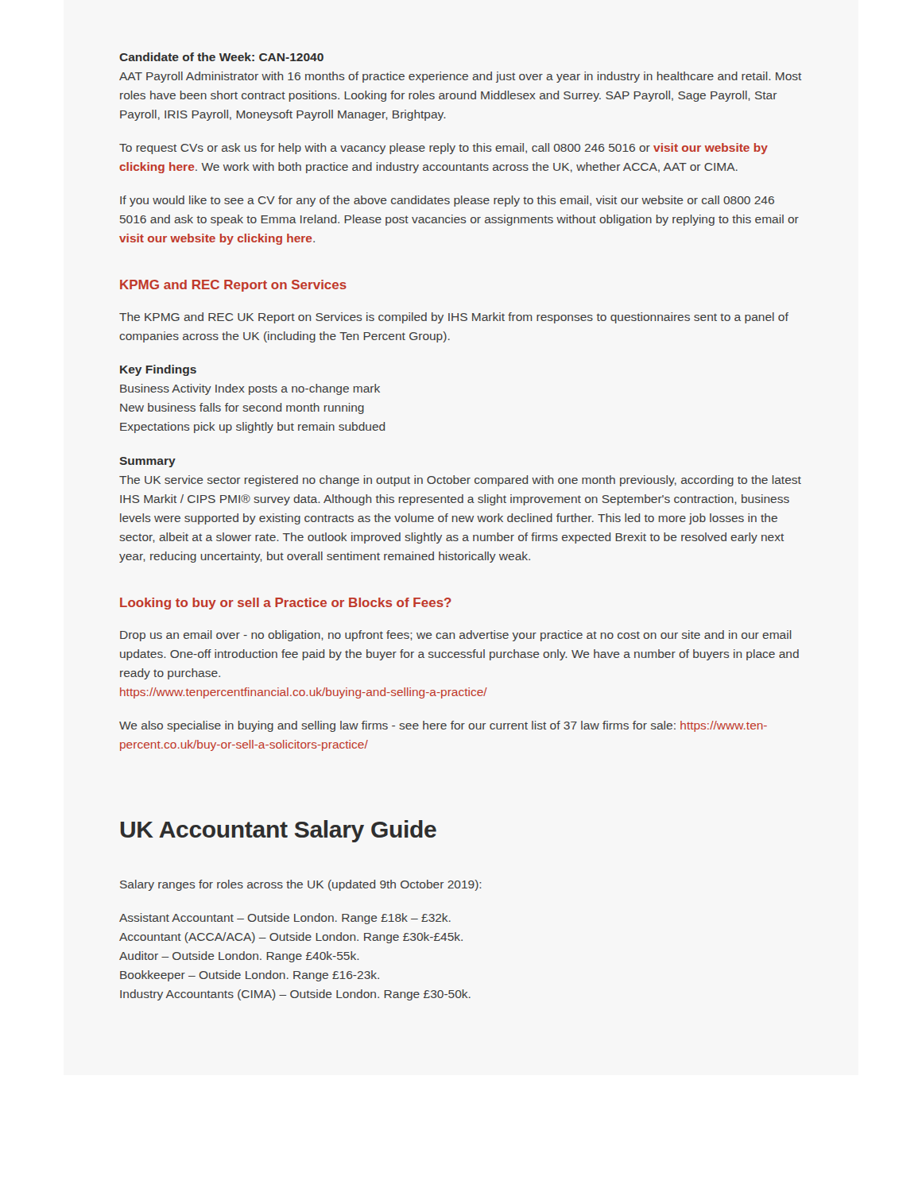Candidate of the Week: CAN-12040
AAT Payroll Administrator with 16 months of practice experience and just over a year in industry in healthcare and retail. Most roles have been short contract positions. Looking for roles around Middlesex and Surrey. SAP Payroll, Sage Payroll, Star Payroll, IRIS Payroll, Moneysoft Payroll Manager, Brightpay.
To request CVs or ask us for help with a vacancy please reply to this email, call 0800 246 5016 or visit our website by clicking here. We work with both practice and industry accountants across the UK, whether ACCA, AAT or CIMA.
If you would like to see a CV for any of the above candidates please reply to this email, visit our website or call 0800 246 5016 and ask to speak to Emma Ireland. Please post vacancies or assignments without obligation by replying to this email or visit our website by clicking here.
KPMG and REC Report on Services
The KPMG and REC UK Report on Services is compiled by IHS Markit from responses to questionnaires sent to a panel of companies across the UK (including the Ten Percent Group).
Key Findings
Business Activity Index posts a no-change mark
New business falls for second month running
Expectations pick up slightly but remain subdued
Summary
The UK service sector registered no change in output in October compared with one month previously, according to the latest IHS Markit / CIPS PMI® survey data. Although this represented a slight improvement on September's contraction, business levels were supported by existing contracts as the volume of new work declined further. This led to more job losses in the sector, albeit at a slower rate. The outlook improved slightly as a number of firms expected Brexit to be resolved early next year, reducing uncertainty, but overall sentiment remained historically weak.
Looking to buy or sell a Practice or Blocks of Fees?
Drop us an email over - no obligation, no upfront fees; we can advertise your practice at no cost on our site and in our email updates. One-off introduction fee paid by the buyer for a successful purchase only. We have a number of buyers in place and ready to purchase.
https://www.tenpercentfinancial.co.uk/buying-and-selling-a-practice/
We also specialise in buying and selling law firms - see here for our current list of 37 law firms for sale: https://www.ten-percent.co.uk/buy-or-sell-a-solicitors-practice/
UK Accountant Salary Guide
Salary ranges for roles across the UK (updated 9th October 2019):
Assistant Accountant – Outside London. Range £18k – £32k.
Accountant (ACCA/ACA) – Outside London. Range £30k-£45k.
Auditor – Outside London. Range £40k-55k.
Bookkeeper – Outside London. Range £16-23k.
Industry Accountants (CIMA) – Outside London. Range £30-50k.